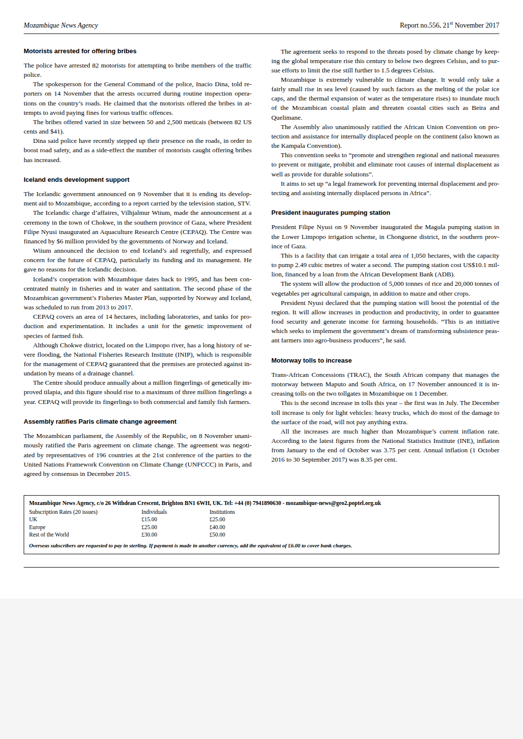Mozambique News Agency
Report no.556, 21st November 2017
Motorists arrested for offering bribes
The police have arrested 82 motorists for attempting to bribe members of the traffic police.
The spokesperson for the General Command of the police, Inacio Dina, told reporters on 14 November that the arrests occurred during routine inspection operations on the country’s roads. He claimed that the motorists offered the bribes in attempts to avoid paying fines for various traffic offences.
The bribes offered varied in size between 50 and 2,500 meticais (between 82 US cents and $41).
Dina said police have recently stepped up their presence on the roads, in order to boost road safety, and as a side-effect the number of motorists caught offering bribes has increased.
Iceland ends development support
The Icelandic government announced on 9 November that it is ending its development aid to Mozambique, according to a report carried by the television station, STV.
The Icelandic charge d’affaires, Vilhjalmur Wiium, made the announcement at a ceremony in the town of Chokwe, in the southern province of Gaza, where President Filipe Nyusi inaugurated an Aquaculture Research Centre (CEPAQ). The Centre was financed by $6 million provided by the governments of Norway and Iceland.
Wiium announced the decision to end Iceland’s aid regretfully, and expressed concern for the future of CEPAQ, particularly its funding and its management. He gave no reasons for the Icelandic decision.
Iceland’s cooperation with Mozambique dates back to 1995, and has been concentrated mainly in fisheries and in water and sanitation. The second phase of the Mozambican government’s Fisheries Master Plan, supported by Norway and Iceland, was scheduled to run from 2013 to 2017.
CEPAQ covers an area of 14 hectares, including laboratories, and tanks for production and experimentation. It includes a unit for the genetic improvement of species of farmed fish.
Although Chokwe district, located on the Limpopo river, has a long history of severe flooding, the National Fisheries Research Institute (INIP), which is responsible for the management of CEPAQ guaranteed that the premises are protected against inundation by means of a drainage channel.
The Centre should produce annually about a million fingerlings of genetically improved tilapia, and this figure should rise to a maximum of three million fingerlings a year. CEPAQ will provide its fingerlings to both commercial and family fish farmers.
Assembly ratifies Paris climate change agreement
The Mozambican parliament, the Assembly of the Republic, on 8 November unanimously ratified the Paris agreement on climate change. The agreement was negotiated by representatives of 196 countries at the 21st conference of the parties to the United Nations Framework Convention on Climate Change (UNFCCC) in Paris, and agreed by consensus in December 2015.
The agreement seeks to respond to the threats posed by climate change by keeping the global temperature rise this century to below two degrees Celsius, and to pursue efforts to limit the rise still further to 1.5 degrees Celsius.
Mozambique is extremely vulnerable to climate change. It would only take a fairly small rise in sea level (caused by such factors as the melting of the polar ice caps, and the thermal expansion of water as the temperature rises) to inundate much of the Mozambican coastal plain and threaten coastal cities such as Beira and Quelimane.
The Assembly also unanimously ratified the African Union Convention on protection and assistance for internally displaced people on the continent (also known as the Kampala Convention).
This convention seeks to “promote and strengthen regional and national measures to prevent or mitigate, prohibit and eliminate root causes of internal displacement as well as provide for durable solutions”.
It aims to set up “a legal framework for preventing internal displacement and protecting and assisting internally displaced persons in Africa”.
President inaugurates pumping station
President Filipe Nyusi on 9 November inaugurated the Magula pumping station in the Lower Limpopo irrigation scheme, in Chonguene district, in the southern province of Gaza.
This is a facility that can irrigate a total area of 1,050 hectares, with the capacity to pump 2.49 cubic metres of water a second. The pumping station cost US$10.1 million, financed by a loan from the African Development Bank (ADB).
The system will allow the production of 5,000 tonnes of rice and 20,000 tonnes of vegetables per agricultural campaign, in addition to maize and other crops.
President Nyusi declared that the pumping station will boost the potential of the region. It will allow increases in production and productivity, in order to guarantee food security and generate income for farming households. “This is an initiative which seeks to implement the government’s dream of transforming subsistence peasant farmers into agro-business producers”, he said.
Motorway tolls to increase
Trans-African Concessions (TRAC), the South African company that manages the motorway between Maputo and South Africa, on 17 November announced it is increasing tolls on the two tollgates in Mozambique on 1 December.
This is the second increase in tolls this year – the first was in July. The December toll increase is only for light vehicles: heavy trucks, which do most of the damage to the surface of the road, will not pay anything extra.
All the increases are much higher than Mozambique’s current inflation rate. According to the latest figures from the National Statistics Institute (INE), inflation from January to the end of October was 3.75 per cent. Annual inflation (1 October 2016 to 30 September 2017) was 8.35 per cent.
Mozambique News Agency, c/o 26 Withdean Crescent, Brighton BN1 6WH, UK. Tel: +44 (0) 7941890630 - mozambique-news@geo2.poptel.org.uk
| Subscription Rates (20 issues) | Individuals | Institutions |
| UK | £15.00 | £25.00 |
| Europe | £25.00 | £40.00 |
| Rest of the World | £30.00 | £50.00 |
Overseas subscribers are requested to pay in sterling. If payment is made in another currency, add the equivalent of £6.00 to cover bank charges.